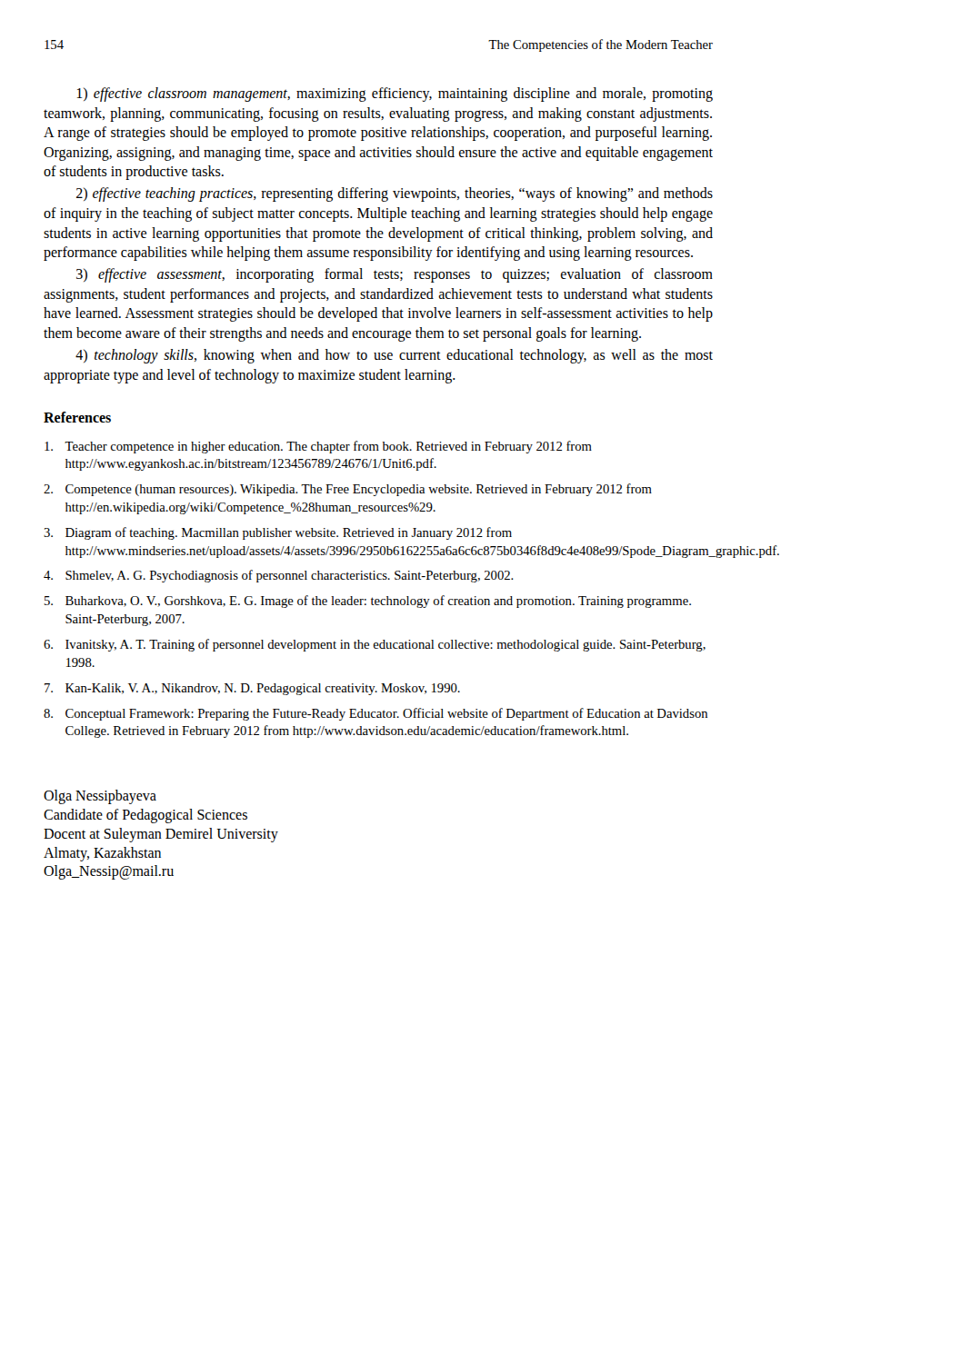154 The Competencies of the Modern Teacher
1) effective classroom management, maximizing efficiency, maintaining discipline and morale, promoting teamwork, planning, communicating, focusing on results, evaluating progress, and making constant adjustments. A range of strategies should be employed to promote positive relationships, cooperation, and purposeful learning. Organizing, assigning, and managing time, space and activities should ensure the active and equitable engagement of students in productive tasks.
2) effective teaching practices, representing differing viewpoints, theories, “ways of knowing” and methods of inquiry in the teaching of subject matter concepts. Multiple teaching and learning strategies should help engage students in active learning opportunities that promote the development of critical thinking, problem solving, and performance capabilities while helping them assume responsibility for identifying and using learning resources.
3) effective assessment, incorporating formal tests; responses to quizzes; evaluation of classroom assignments, student performances and projects, and standardized achievement tests to understand what students have learned. Assessment strategies should be developed that involve learners in self-assessment activities to help them become aware of their strengths and needs and encourage them to set personal goals for learning.
4) technology skills, knowing when and how to use current educational technology, as well as the most appropriate type and level of technology to maximize student learning.
References
Teacher competence in higher education. The chapter from book. Retrieved in February 2012 from http://www.egyankosh.ac.in/bitstream/123456789/24676/1/Unit6.pdf.
Competence (human resources). Wikipedia. The Free Encyclopedia website. Retrieved in February 2012 from http://en.wikipedia.org/wiki/Competence_%28human_resources%29.
Diagram of teaching. Macmillan publisher website. Retrieved in January 2012 from http://www.mindseries.net/upload/assets/4/assets/3996/2950b6162255a6a6c6c875b0346f8d9c4e408e99/Spode_Diagram_graphic.pdf.
Shmelev, A. G. Psychodiagnosis of personnel characteristics. Saint-Peterburg, 2002.
Buharkova, O. V., Gorshkova, E. G. Image of the leader: technology of creation and promotion. Training programme. Saint-Peterburg, 2007.
Ivanitsky, A. T. Training of personnel development in the educational collective: methodological guide. Saint-Peterburg, 1998.
Kan-Kalik, V. A., Nikandrov, N. D. Pedagogical creativity. Moskov, 1990.
Conceptual Framework: Preparing the Future-Ready Educator. Official website of Department of Education at Davidson College. Retrieved in February 2012 from http://www.davidson.edu/academic/education/framework.html.
Olga Nessipbayeva
Candidate of Pedagogical Sciences
Docent at Suleyman Demirel University
Almaty, Kazakhstan
Olga_Nessip@mail.ru